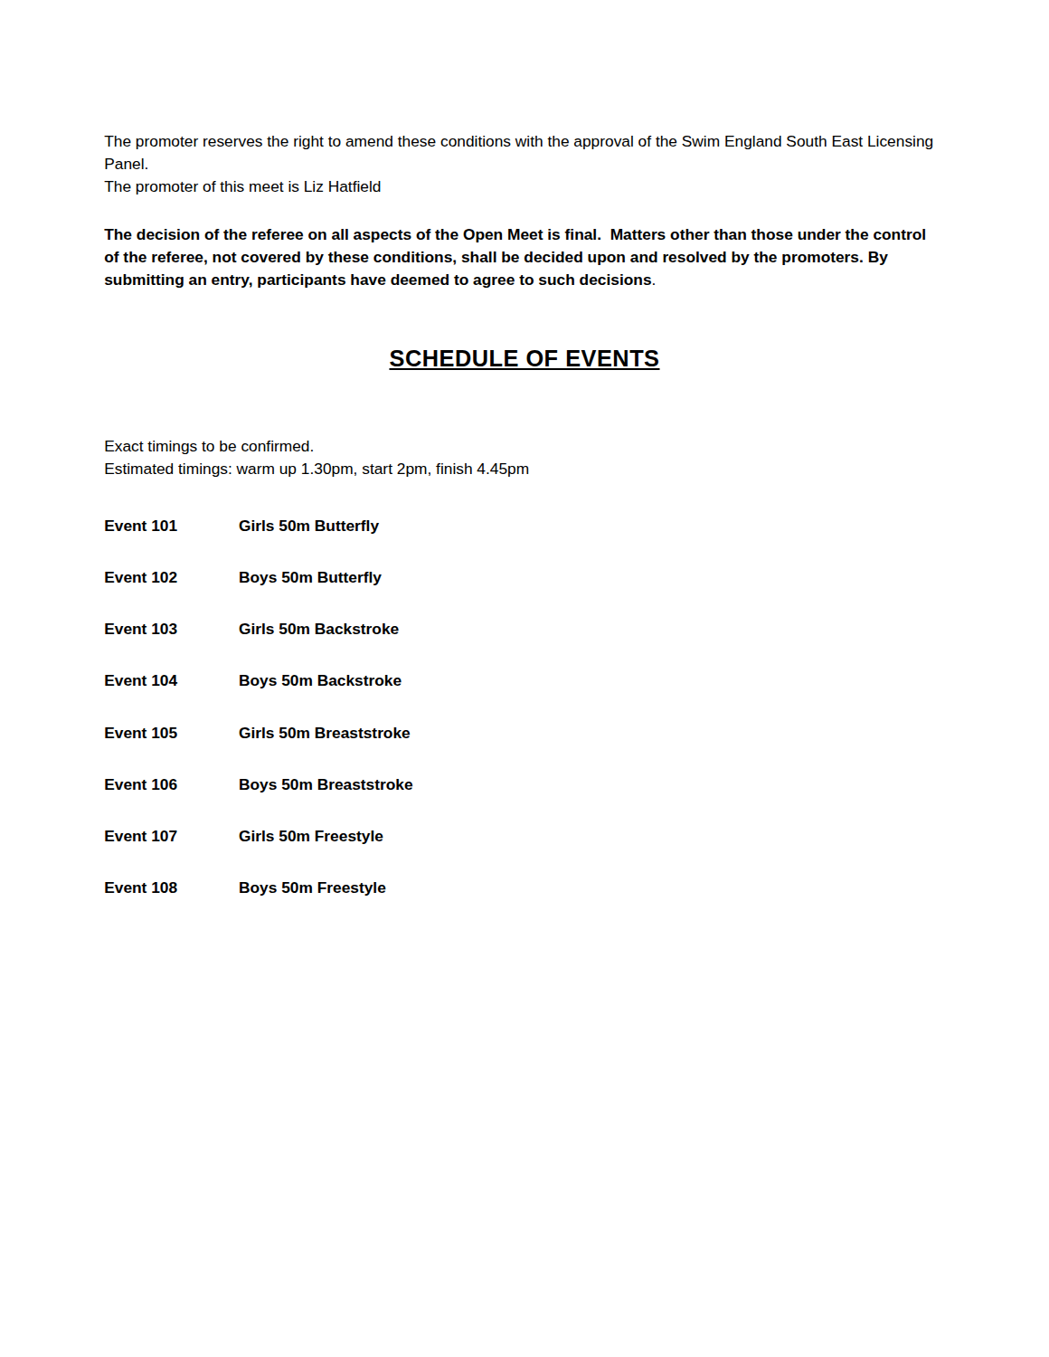The promoter reserves the right to amend these conditions with the approval of the Swim England South East Licensing Panel.
The promoter of this meet is Liz Hatfield
The decision of the referee on all aspects of the Open Meet is final. Matters other than those under the control of the referee, not covered by these conditions, shall be decided upon and resolved by the promoters. By submitting an entry, participants have deemed to agree to such decisions.
SCHEDULE OF EVENTS
Exact timings to be confirmed.
Estimated timings: warm up 1.30pm, start 2pm, finish 4.45pm
Event 101 Girls 50m Butterfly
Event 102 Boys 50m Butterfly
Event 103 Girls 50m Backstroke
Event 104 Boys 50m Backstroke
Event 105 Girls 50m Breaststroke
Event 106 Boys 50m Breaststroke
Event 107 Girls 50m Freestyle
Event 108 Boys 50m Freestyle